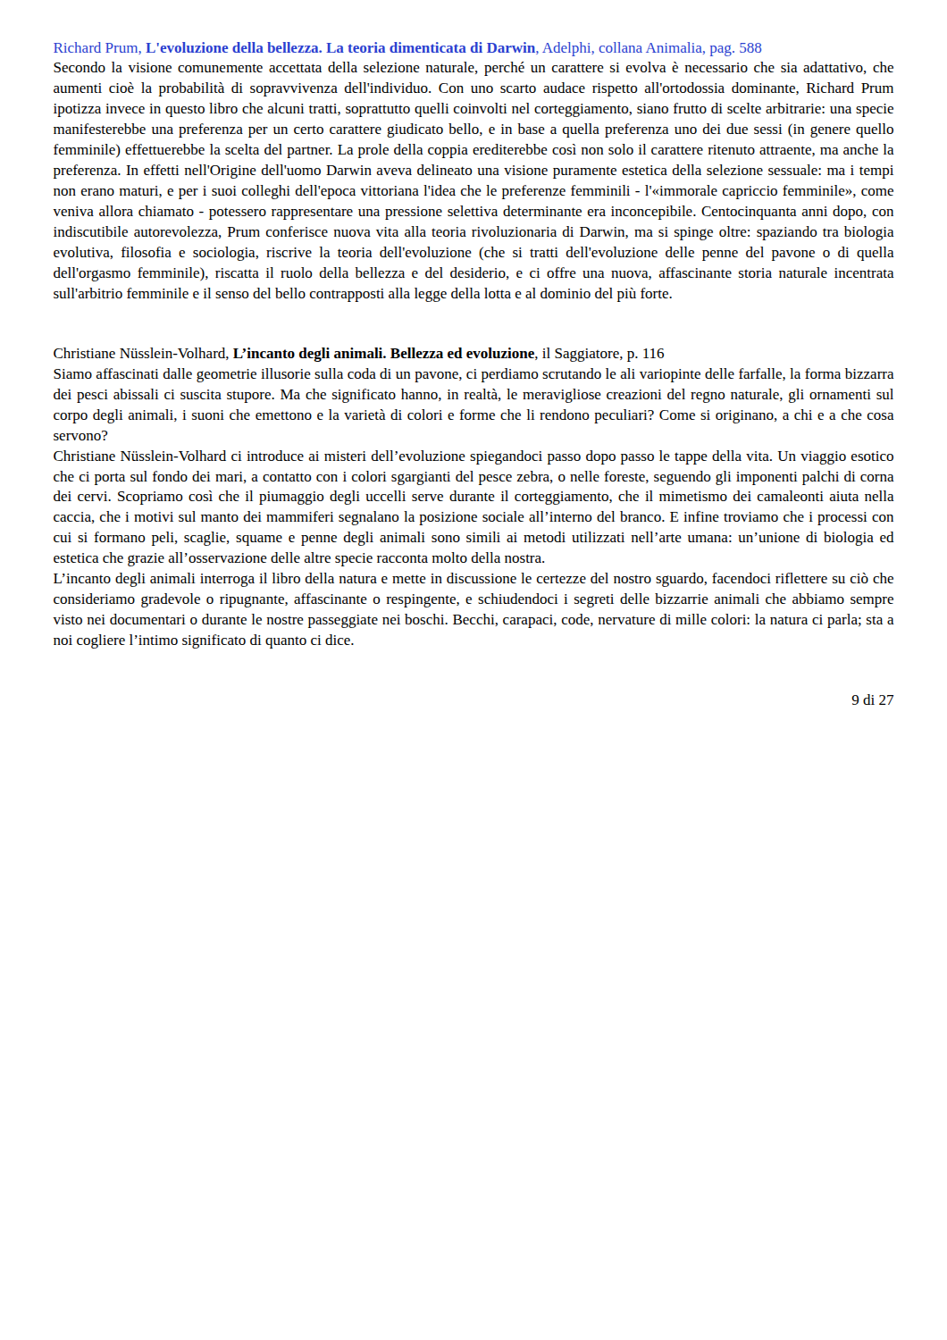Richard Prum, L'evoluzione della bellezza. La teoria dimenticata di Darwin, Adelphi, collana Animalia, pag. 588
Secondo la visione comunemente accettata della selezione naturale, perché un carattere si evolva è necessario che sia adattativo, che aumenti cioè la probabilità di sopravvivenza dell'individuo. Con uno scarto audace rispetto all'ortodossia dominante, Richard Prum ipotizza invece in questo libro che alcuni tratti, soprattutto quelli coinvolti nel corteggiamento, siano frutto di scelte arbitrarie: una specie manifesterebbe una preferenza per un certo carattere giudicato bello, e in base a quella preferenza uno dei due sessi (in genere quello femminile) effettuerebbe la scelta del partner. La prole della coppia erediterebbe così non solo il carattere ritenuto attraente, ma anche la preferenza. In effetti nell'Origine dell'uomo Darwin aveva delineato una visione puramente estetica della selezione sessuale: ma i tempi non erano maturi, e per i suoi colleghi dell'epoca vittoriana l'idea che le preferenze femminili - l'«immorale capriccio femminile», come veniva allora chiamato - potessero rappresentare una pressione selettiva determinante era inconcepibile. Centocinquanta anni dopo, con indiscutibile autorevolezza, Prum conferisce nuova vita alla teoria rivoluzionaria di Darwin, ma si spinge oltre: spaziando tra biologia evolutiva, filosofia e sociologia, riscrive la teoria dell'evoluzione (che si tratti dell'evoluzione delle penne del pavone o di quella dell'orgasmo femminile), riscatta il ruolo della bellezza e del desiderio, e ci offre una nuova, affascinante storia naturale incentrata sull'arbitrio femminile e il senso del bello contrapposti alla legge della lotta e al dominio del più forte.
Christiane Nüsslein-Volhard, L’incanto degli animali. Bellezza ed evoluzione, il Saggiatore, p. 116
Siamo affascinati dalle geometrie illusorie sulla coda di un pavone, ci perdiamo scrutando le ali variopinte delle farfalle, la forma bizzarra dei pesci abissali ci suscita stupore. Ma che significato hanno, in realtà, le meravigliose creazioni del regno naturale, gli ornamenti sul corpo degli animali, i suoni che emettono e la varietà di colori e forme che li rendono peculiari? Come si originano, a chi e a che cosa servono?
Christiane Nüsslein-Volhard ci introduce ai misteri dell’evoluzione spiegandoci passo dopo passo le tappe della vita. Un viaggio esotico che ci porta sul fondo dei mari, a contatto con i colori sgargianti del pesce zebra, o nelle foreste, seguendo gli imponenti palchi di corna dei cervi. Scopriamo così che il piumaggio degli uccelli serve durante il corteggiamento, che il mimetismo dei camaleonti aiuta nella caccia, che i motivi sul manto dei mammiferi segnalano la posizione sociale all’interno del branco. E infine troviamo che i processi con cui si formano peli, scaglie, squame e penne degli animali sono simili ai metodi utilizzati nell’arte umana: un’unione di biologia ed estetica che grazie all’osservazione delle altre specie racconta molto della nostra.
L’incanto degli animali interroga il libro della natura e mette in discussione le certezze del nostro sguardo, facendoci riflettere su ciò che consideriamo gradevole o ripugnante, affascinante o respingente, e schiudendoci i segreti delle bizzarrie animali che abbiamo sempre visto nei documentari o durante le nostre passeggiate nei boschi. Becchi, carapaci, code, nervature di mille colori: la natura ci parla; sta a noi cogliere l’intimo significato di quanto ci dice.
9 di 27